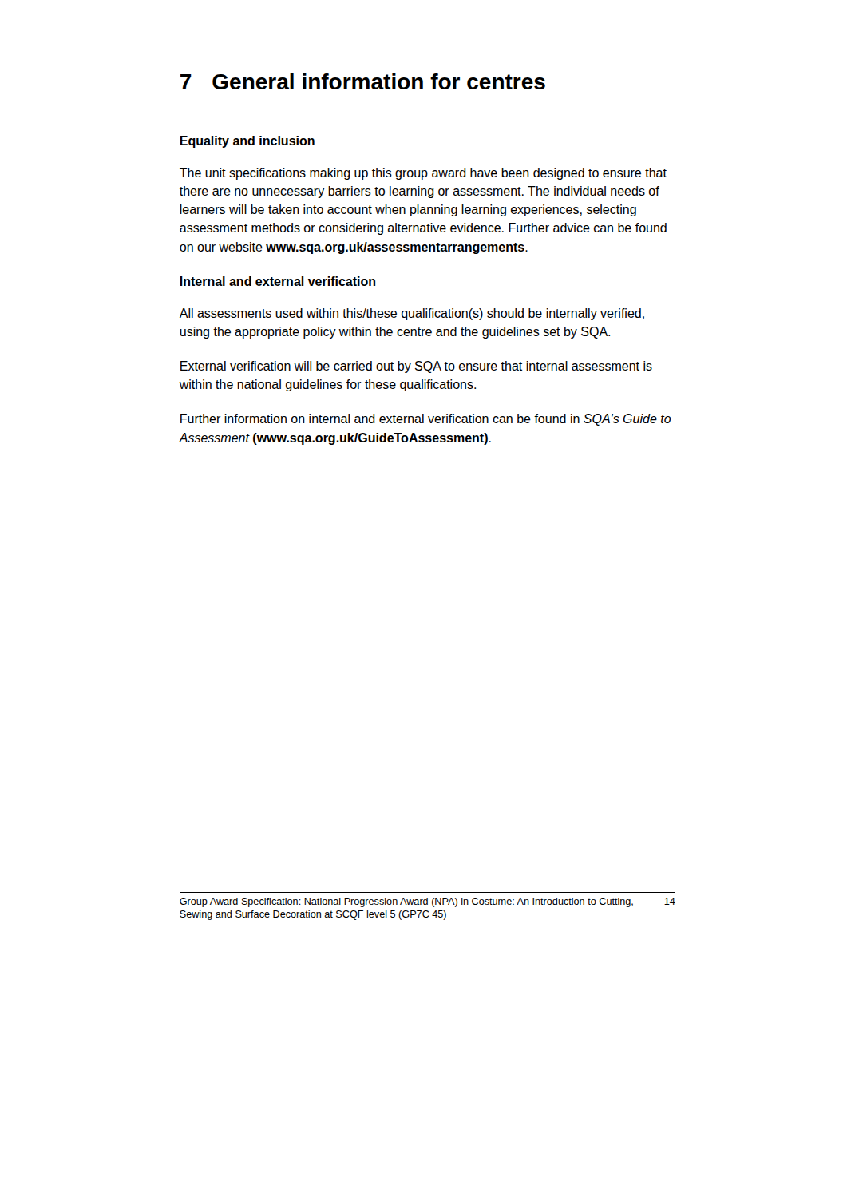7 General information for centres
Equality and inclusion
The unit specifications making up this group award have been designed to ensure that there are no unnecessary barriers to learning or assessment. The individual needs of learners will be taken into account when planning learning experiences, selecting assessment methods or considering alternative evidence. Further advice can be found on our website www.sqa.org.uk/assessmentarrangements.
Internal and external verification
All assessments used within this/these qualification(s) should be internally verified, using the appropriate policy within the centre and the guidelines set by SQA.
External verification will be carried out by SQA to ensure that internal assessment is within the national guidelines for these qualifications.
Further information on internal and external verification can be found in SQA's Guide to Assessment (www.sqa.org.uk/GuideToAssessment).
Group Award Specification: National Progression Award (NPA) in Costume: An Introduction to Cutting, Sewing and Surface Decoration at SCQF level 5 (GP7C 45)
14